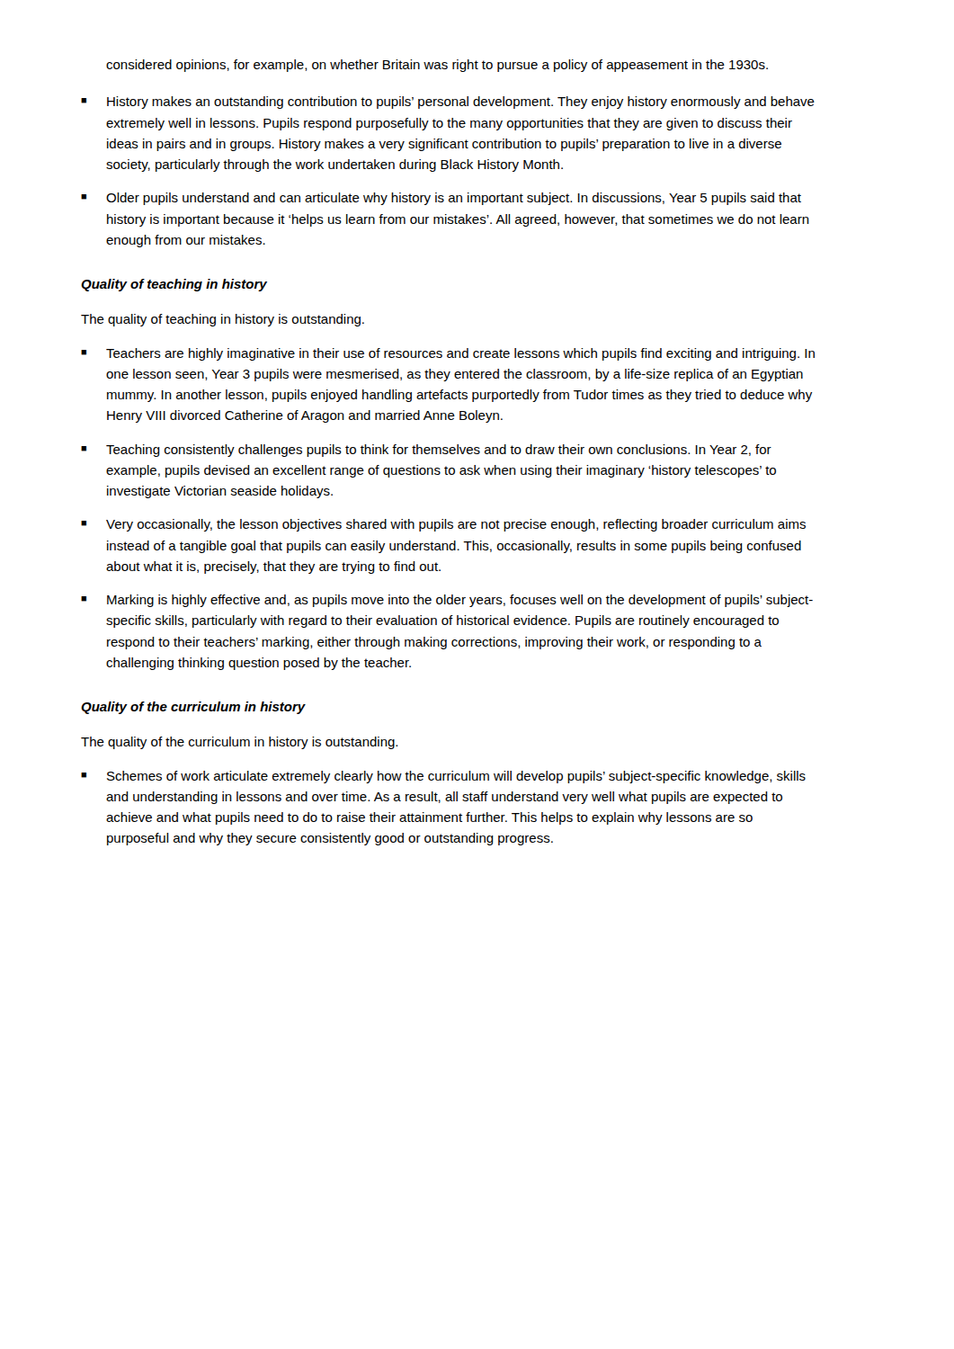considered opinions, for example, on whether Britain was right to pursue a policy of appeasement in the 1930s.
History makes an outstanding contribution to pupils’ personal development. They enjoy history enormously and behave extremely well in lessons. Pupils respond purposefully to the many opportunities that they are given to discuss their ideas in pairs and in groups. History makes a very significant contribution to pupils’ preparation to live in a diverse society, particularly through the work undertaken during Black History Month.
Older pupils understand and can articulate why history is an important subject. In discussions, Year 5 pupils said that history is important because it ‘helps us learn from our mistakes’. All agreed, however, that sometimes we do not learn enough from our mistakes.
Quality of teaching in history
The quality of teaching in history is outstanding.
Teachers are highly imaginative in their use of resources and create lessons which pupils find exciting and intriguing. In one lesson seen, Year 3 pupils were mesmerised, as they entered the classroom, by a life-size replica of an Egyptian mummy. In another lesson, pupils enjoyed handling artefacts purportedly from Tudor times as they tried to deduce why Henry VIII divorced Catherine of Aragon and married Anne Boleyn.
Teaching consistently challenges pupils to think for themselves and to draw their own conclusions. In Year 2, for example, pupils devised an excellent range of questions to ask when using their imaginary ‘history telescopes’ to investigate Victorian seaside holidays.
Very occasionally, the lesson objectives shared with pupils are not precise enough, reflecting broader curriculum aims instead of a tangible goal that pupils can easily understand. This, occasionally, results in some pupils being confused about what it is, precisely, that they are trying to find out.
Marking is highly effective and, as pupils move into the older years, focuses well on the development of pupils’ subject-specific skills, particularly with regard to their evaluation of historical evidence. Pupils are routinely encouraged to respond to their teachers’ marking, either through making corrections, improving their work, or responding to a challenging thinking question posed by the teacher.
Quality of the curriculum in history
The quality of the curriculum in history is outstanding.
Schemes of work articulate extremely clearly how the curriculum will develop pupils’ subject-specific knowledge, skills and understanding in lessons and over time. As a result, all staff understand very well what pupils are expected to achieve and what pupils need to do to raise their attainment further. This helps to explain why lessons are so purposeful and why they secure consistently good or outstanding progress.